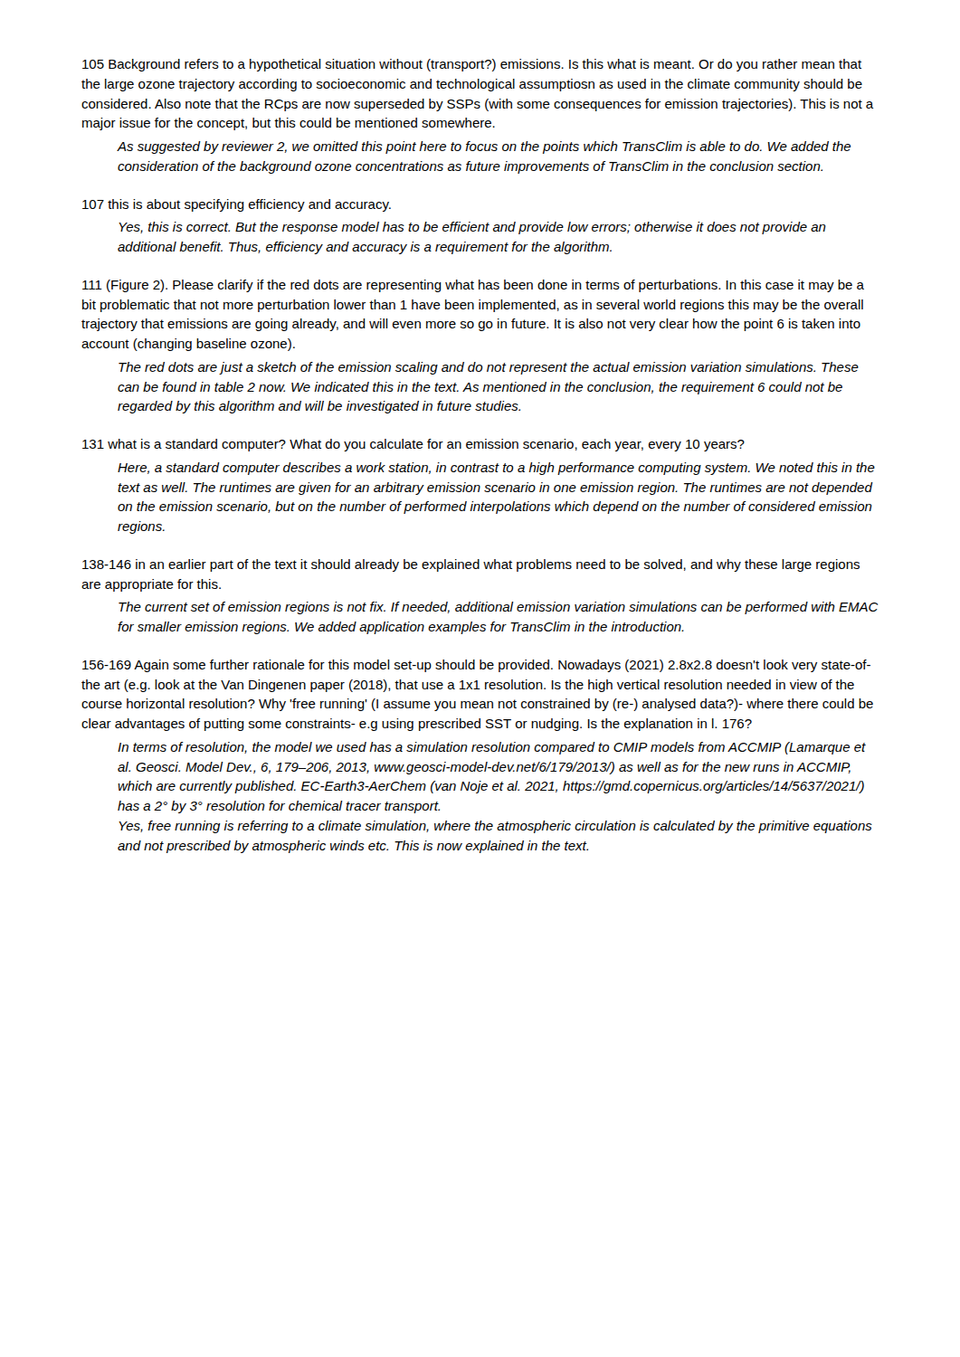105 Background refers to a hypothetical situation without (transport?) emissions. Is this what is meant. Or do you rather mean that the large ozone trajectory according to socioeconomic and technological assumptiosn as used in the climate community should be considered. Also note that the RCps are now superseded by SSPs (with some consequences for emission trajectories). This is not a major issue for the concept, but this could be mentioned somewhere.
As suggested by reviewer 2, we omitted this point here to focus on the points which TransClim is able to do. We added the consideration of the background ozone concentrations as future improvements of TransClim in the conclusion section.
107 this is about specifying efficiency and accuracy.
Yes, this is correct. But the response model has to be efficient and provide low errors; otherwise it does not provide an additional benefit. Thus, efficiency and accuracy is a requirement for the algorithm.
111 (Figure 2). Please clarify if the red dots are representing what has been done in terms of perturbations. In this case it may be a bit problematic that not more perturbation lower than 1 have been implemented, as in several world regions this may be the overall trajectory that emissions are going already, and will even more so go in future. It is also not very clear how the point 6 is taken into account (changing baseline ozone).
The red dots are just a sketch of the emission scaling and do not represent the actual emission variation simulations. These can be found in table 2 now. We indicated this in the text. As mentioned in the conclusion, the requirement 6 could not be regarded by this algorithm and will be investigated in future studies.
131 what is a standard computer? What do you calculate for an emission scenario, each year, every 10 years?
Here, a standard computer describes a work station, in contrast to a high performance computing system. We noted this in the text as well. The runtimes are given for an arbitrary emission scenario in one emission region. The runtimes are not depended on the emission scenario, but on the number of performed interpolations which depend on the number of considered emission regions.
138-146 in an earlier part of the text it should already be explained what problems need to be solved, and why these large regions are appropriate for this.
The current set of emission regions is not fix. If needed, additional emission variation simulations can be performed with EMAC for smaller emission regions. We added application examples for TransClim in the introduction.
156-169 Again some further rationale for this model set-up should be provided. Nowadays (2021) 2.8x2.8 doesn't look very state-of-the art (e.g. look at the Van Dingenen paper (2018), that use a 1x1 resolution. Is the high vertical resolution needed in view of the course horizontal resolution? Why 'free running' (I assume you mean not constrained by (re-) analysed data?)- where there could be clear advantages of putting some constraints- e.g using prescribed SST or nudging. Is the explanation in l. 176?
In terms of resolution, the model we used has a simulation resolution compared to CMIP models from ACCMIP (Lamarque et al. Geosci. Model Dev., 6, 179–206, 2013, www.geosci-model-dev.net/6/179/2013/) as well as for the new runs in ACCMIP, which are currently published. EC-Earth3-AerChem (van Noje et al. 2021, https://gmd.copernicus.org/articles/14/5637/2021/) has a 2° by 3° resolution for chemical tracer transport.
Yes, free running is referring to a climate simulation, where the atmospheric circulation is calculated by the primitive equations and not prescribed by atmospheric winds etc. This is now explained in the text.